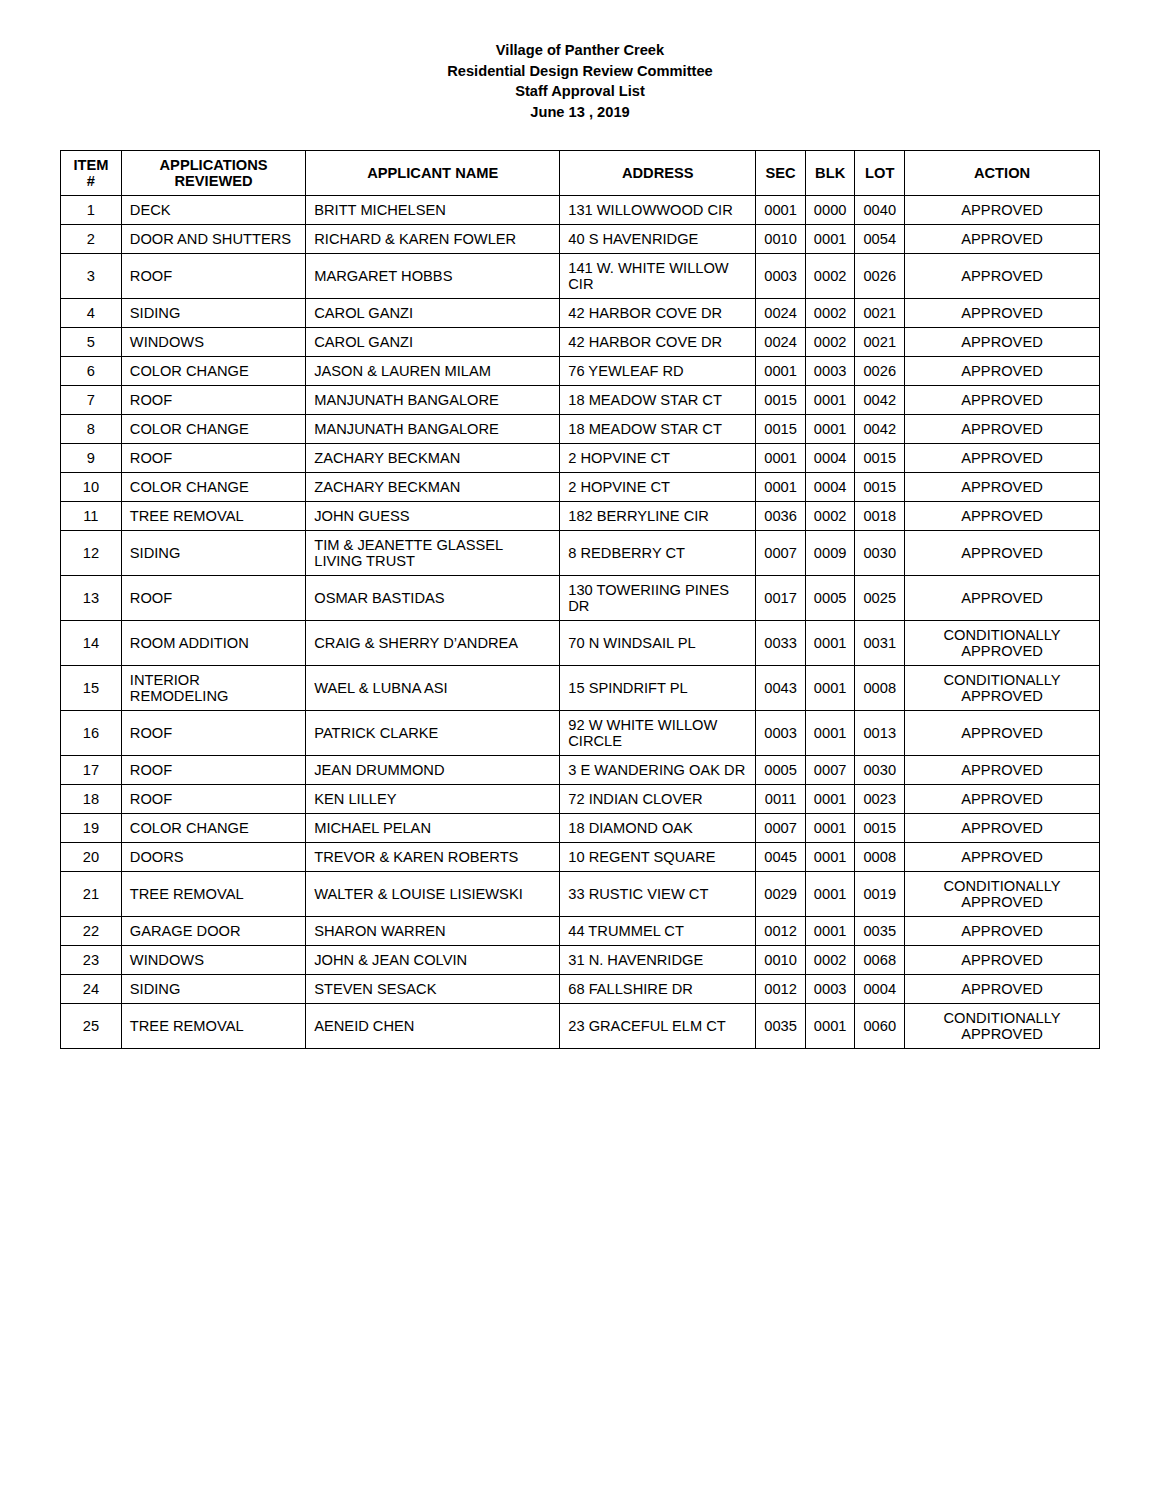Village of Panther Creek
Residential Design Review Committee
Staff Approval List
June 13 , 2019
| ITEM # | APPLICATIONS REVIEWED | APPLICANT NAME | ADDRESS | SEC | BLK | LOT | ACTION |
| --- | --- | --- | --- | --- | --- | --- | --- |
| 1 | DECK | BRITT MICHELSEN | 131 WILLOWWOOD CIR | 0001 | 0000 | 0040 | APPROVED |
| 2 | DOOR AND SHUTTERS | RICHARD & KAREN FOWLER | 40 S HAVENRIDGE | 0010 | 0001 | 0054 | APPROVED |
| 3 | ROOF | MARGARET HOBBS | 141 W. WHITE WILLOW CIR | 0003 | 0002 | 0026 | APPROVED |
| 4 | SIDING | CAROL GANZI | 42 HARBOR COVE DR | 0024 | 0002 | 0021 | APPROVED |
| 5 | WINDOWS | CAROL GANZI | 42 HARBOR COVE DR | 0024 | 0002 | 0021 | APPROVED |
| 6 | COLOR CHANGE | JASON & LAUREN MILAM | 76 YEWLEAF RD | 0001 | 0003 | 0026 | APPROVED |
| 7 | ROOF | MANJUNATH BANGALORE | 18 MEADOW STAR CT | 0015 | 0001 | 0042 | APPROVED |
| 8 | COLOR CHANGE | MANJUNATH BANGALORE | 18 MEADOW STAR CT | 0015 | 0001 | 0042 | APPROVED |
| 9 | ROOF | ZACHARY BECKMAN | 2 HOPVINE CT | 0001 | 0004 | 0015 | APPROVED |
| 10 | COLOR CHANGE | ZACHARY BECKMAN | 2 HOPVINE CT | 0001 | 0004 | 0015 | APPROVED |
| 11 | TREE REMOVAL | JOHN GUESS | 182 BERRYLINE CIR | 0036 | 0002 | 0018 | APPROVED |
| 12 | SIDING | TIM & JEANETTE GLASSEL LIVING TRUST | 8 REDBERRY CT | 0007 | 0009 | 0030 | APPROVED |
| 13 | ROOF | OSMAR BASTIDAS | 130 TOWERIING PINES DR | 0017 | 0005 | 0025 | APPROVED |
| 14 | ROOM ADDITION | CRAIG & SHERRY D’ANDREA | 70 N WINDSAIL PL | 0033 | 0001 | 0031 | CONDITIONALLY APPROVED |
| 15 | INTERIOR REMODELING | WAEL & LUBNA ASI | 15 SPINDRIFT PL | 0043 | 0001 | 0008 | CONDITIONALLY APPROVED |
| 16 | ROOF | PATRICK CLARKE | 92 W WHITE WILLOW CIRCLE | 0003 | 0001 | 0013 | APPROVED |
| 17 | ROOF | JEAN DRUMMOND | 3 E WANDERING OAK DR | 0005 | 0007 | 0030 | APPROVED |
| 18 | ROOF | KEN LILLEY | 72 INDIAN CLOVER | 0011 | 0001 | 0023 | APPROVED |
| 19 | COLOR CHANGE | MICHAEL PELAN | 18 DIAMOND OAK | 0007 | 0001 | 0015 | APPROVED |
| 20 | DOORS | TREVOR & KAREN ROBERTS | 10 REGENT SQUARE | 0045 | 0001 | 0008 | APPROVED |
| 21 | TREE REMOVAL | WALTER & LOUISE LISIEWSKI | 33 RUSTIC VIEW CT | 0029 | 0001 | 0019 | CONDITIONALLY APPROVED |
| 22 | GARAGE DOOR | SHARON WARREN | 44 TRUMMEL CT | 0012 | 0001 | 0035 | APPROVED |
| 23 | WINDOWS | JOHN & JEAN COLVIN | 31 N. HAVENRIDGE | 0010 | 0002 | 0068 | APPROVED |
| 24 | SIDING | STEVEN SESACK | 68 FALLSHIRE DR | 0012 | 0003 | 0004 | APPROVED |
| 25 | TREE REMOVAL | AENEID CHEN | 23 GRACEFUL ELM CT | 0035 | 0001 | 0060 | CONDITIONALLY APPROVED |